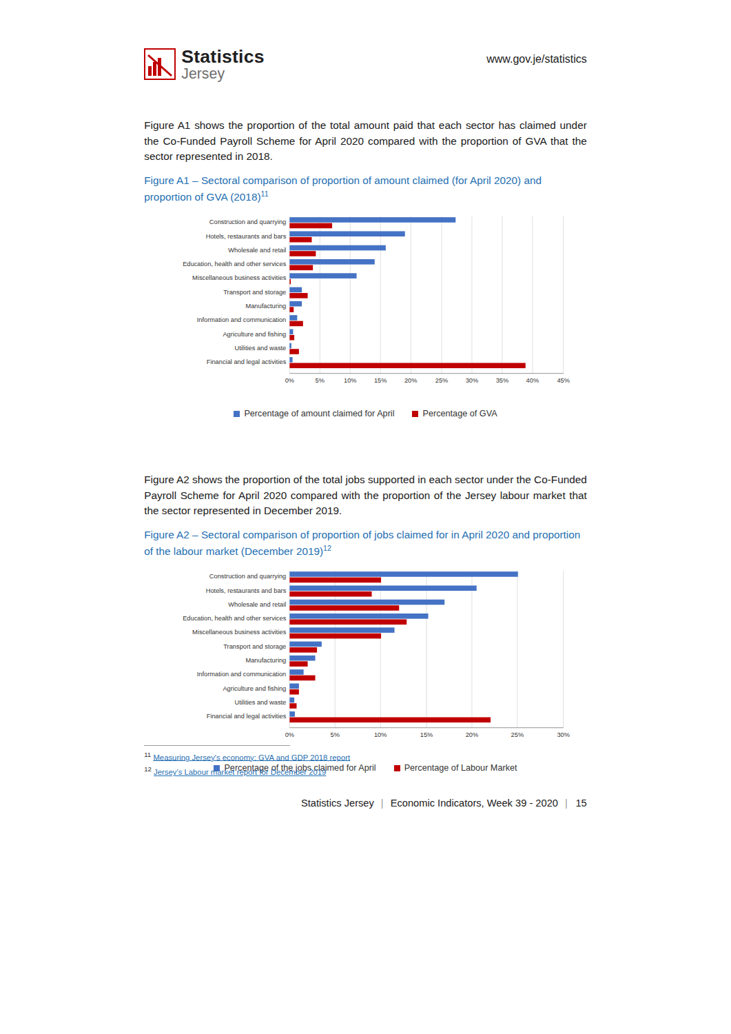Statistics
Jersey
www.gov.je/statistics
Figure A1 shows the proportion of the total amount paid that each sector has claimed under the Co-Funded Payroll Scheme for April 2020 compared with the proportion of GVA that the sector represented in 2018.
Figure A1 – Sectoral comparison of proportion of amount claimed (for April 2020) and proportion of GVA (2018)11
Construction and quarrying Hotels, restaurants and bars Wholesale and retail Education, health and other services Miscellaneous business activities Transport and storage Manufacturing Information and communication Agriculture and fishing Utilities and waste Financial and legal activities 0% 5% 10% 15% 20% 25% 30% 35% 40% 45%
Percentage of amount claimed for April Percentage of GVA
Figure A2 shows the proportion of the total jobs supported in each sector under the Co-Funded Payroll Scheme for April 2020 compared with the proportion of the Jersey labour market that the sector represented in December 2019.
Figure A2 – Sectoral comparison of proportion of jobs claimed for in April 2020 and proportion of the labour market (December 2019)12
Construction and quarrying Hotels, restaurants and bars Wholesale and retail Education, health and other services Miscellaneous business activities Transport and storage Manufacturing Information and communication Agriculture and fishing Utilities and waste Financial and legal activities 0% 5% 10% 15% 20% 25% 30%
Percentage of the jobs claimed for April Percentage of Labour Market
11 Measuring Jersey's economy: GVA and GDP 2018 report
12 Jersey's Labour market report for December 2019
Statistics Jersey | Economic Indicators, Week 39 - 2020 | 15